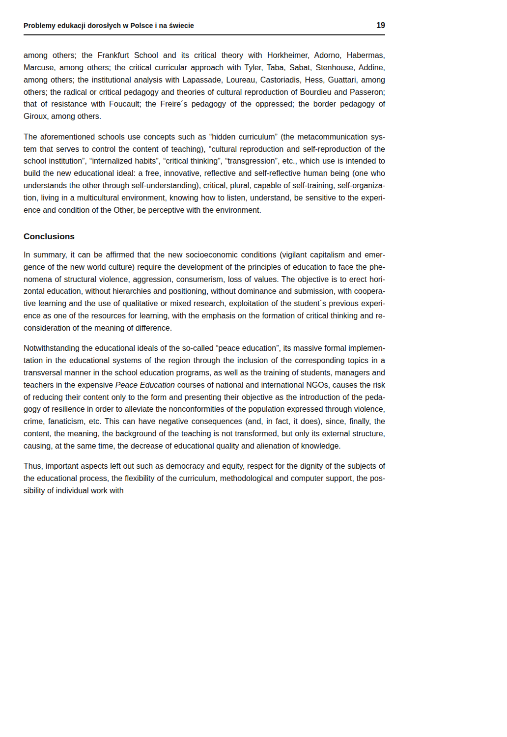Problemy edukacji dorosłych w Polsce i na świecie 19
among others; the Frankfurt School and its critical theory with Horkheimer, Adorno, Habermas, Marcuse, among others; the critical curricular approach with Tyler, Taba, Sabat, Stenhouse, Addine, among others; the institutional analysis with Lapassade, Loureau, Castoriadis, Hess, Guattari, among others; the radical or critical pedagogy and theories of cultural reproduction of Bourdieu and Passeron; that of resistance with Foucault; the Freire´s pedagogy of the oppressed; the border pedagogy of Giroux, among others.
The aforementioned schools use concepts such as “hidden curriculum” (the metacommunication system that serves to control the content of teaching), “cultural reproduction and self-reproduction of the school institution”, “internalized habits”, “critical thinking”, “transgression”, etc., which use is intended to build the new educational ideal: a free, innovative, reflective and self-reflective human being (one who understands the other through self-understanding), critical, plural, capable of self-training, self-organization, living in a multicultural environment, knowing how to listen, understand, be sensitive to the experience and condition of the Other, be perceptive with the environment.
Conclusions
In summary, it can be affirmed that the new socioeconomic conditions (vigilant capitalism and emergence of the new world culture) require the development of the principles of education to face the phenomena of structural violence, aggression, consumerism, loss of values. The objective is to erect horizontal education, without hierarchies and positioning, without dominance and submission, with cooperative learning and the use of qualitative or mixed research, exploitation of the student´s previous experience as one of the resources for learning, with the emphasis on the formation of critical thinking and reconsideration of the meaning of difference.
Notwithstanding the educational ideals of the so-called “peace education”, its massive formal implementation in the educational systems of the region through the inclusion of the corresponding topics in a transversal manner in the school education programs, as well as the training of students, managers and teachers in the expensive Peace Education courses of national and international NGOs, causes the risk of reducing their content only to the form and presenting their objective as the introduction of the pedagogy of resilience in order to alleviate the nonconformities of the population expressed through violence, crime, fanaticism, etc. This can have negative consequences (and, in fact, it does), since, finally, the content, the meaning, the background of the teaching is not transformed, but only its external structure, causing, at the same time, the decrease of educational quality and alienation of knowledge.
Thus, important aspects left out such as democracy and equity, respect for the dignity of the subjects of the educational process, the flexibility of the curriculum, methodological and computer support, the possibility of individual work with